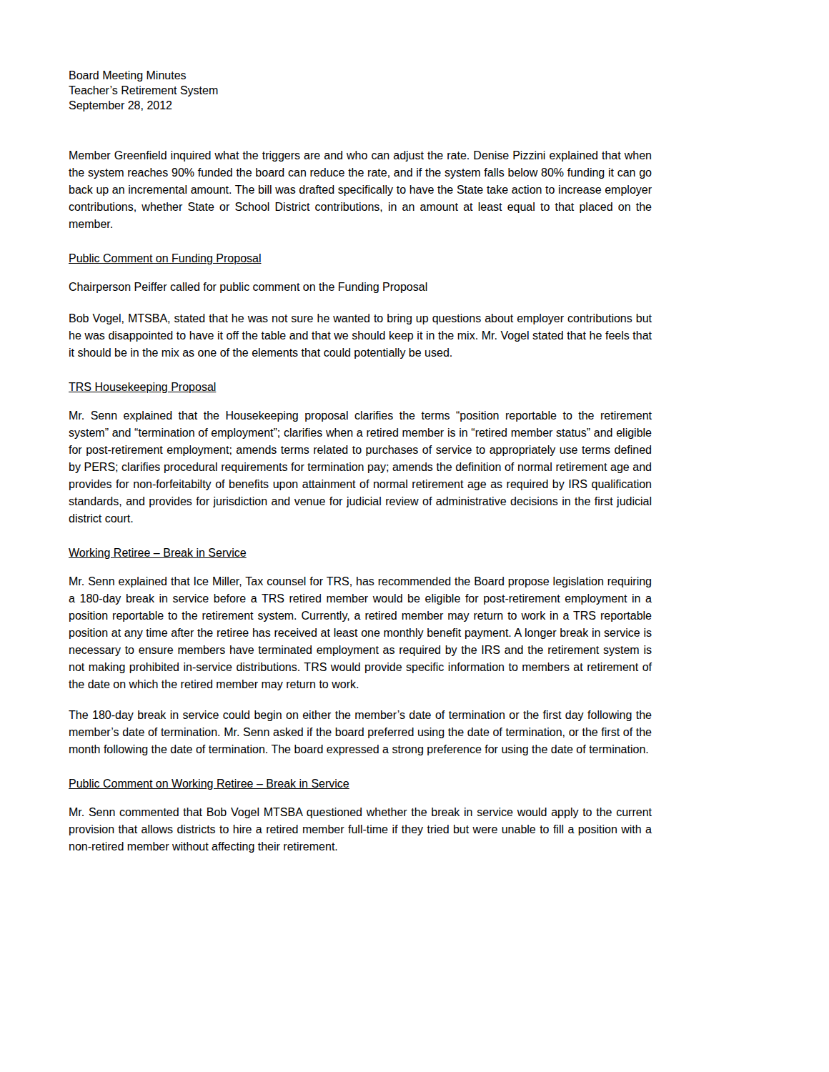Board Meeting Minutes
Teacher’s Retirement System
September 28, 2012
Member Greenfield inquired what the triggers are and who can adjust the rate. Denise Pizzini explained that when the system reaches 90% funded the board can reduce the rate, and if the system falls below 80% funding it can go back up an incremental amount. The bill was drafted specifically to have the State take action to increase employer contributions, whether State or School District contributions, in an amount at least equal to that placed on the member.
Public Comment on Funding Proposal
Chairperson Peiffer called for public comment on the Funding Proposal
Bob Vogel, MTSBA, stated that he was not sure he wanted to bring up questions about employer contributions but he was disappointed to have it off the table and that we should keep it in the mix. Mr. Vogel stated that he feels that it should be in the mix as one of the elements that could potentially be used.
TRS Housekeeping Proposal
Mr. Senn explained that the Housekeeping proposal clarifies the terms “position reportable to the retirement system” and “termination of employment”; clarifies when a retired member is in “retired member status” and eligible for post-retirement employment; amends terms related to purchases of service to appropriately use terms defined by PERS; clarifies procedural requirements for termination pay; amends the definition of normal retirement age and provides for non-forfeitabilty of benefits upon attainment of normal retirement age as required by IRS qualification standards, and provides for jurisdiction and venue for judicial review of administrative decisions in the first judicial district court.
Working Retiree – Break in Service
Mr. Senn explained that Ice Miller, Tax counsel for TRS, has recommended the Board propose legislation requiring a 180-day break in service before a TRS retired member would be eligible for post-retirement employment in a position reportable to the retirement system. Currently, a retired member may return to work in a TRS reportable position at any time after the retiree has received at least one monthly benefit payment. A longer break in service is necessary to ensure members have terminated employment as required by the IRS and the retirement system is not making prohibited in-service distributions. TRS would provide specific information to members at retirement of the date on which the retired member may return to work.
The 180-day break in service could begin on either the member’s date of termination or the first day following the member’s date of termination. Mr. Senn asked if the board preferred using the date of termination, or the first of the month following the date of termination. The board expressed a strong preference for using the date of termination.
Public Comment on Working Retiree – Break in Service
Mr. Senn commented that Bob Vogel MTSBA questioned whether the break in service would apply to the current provision that allows districts to hire a retired member full-time if they tried but were unable to fill a position with a non-retired member without affecting their retirement.